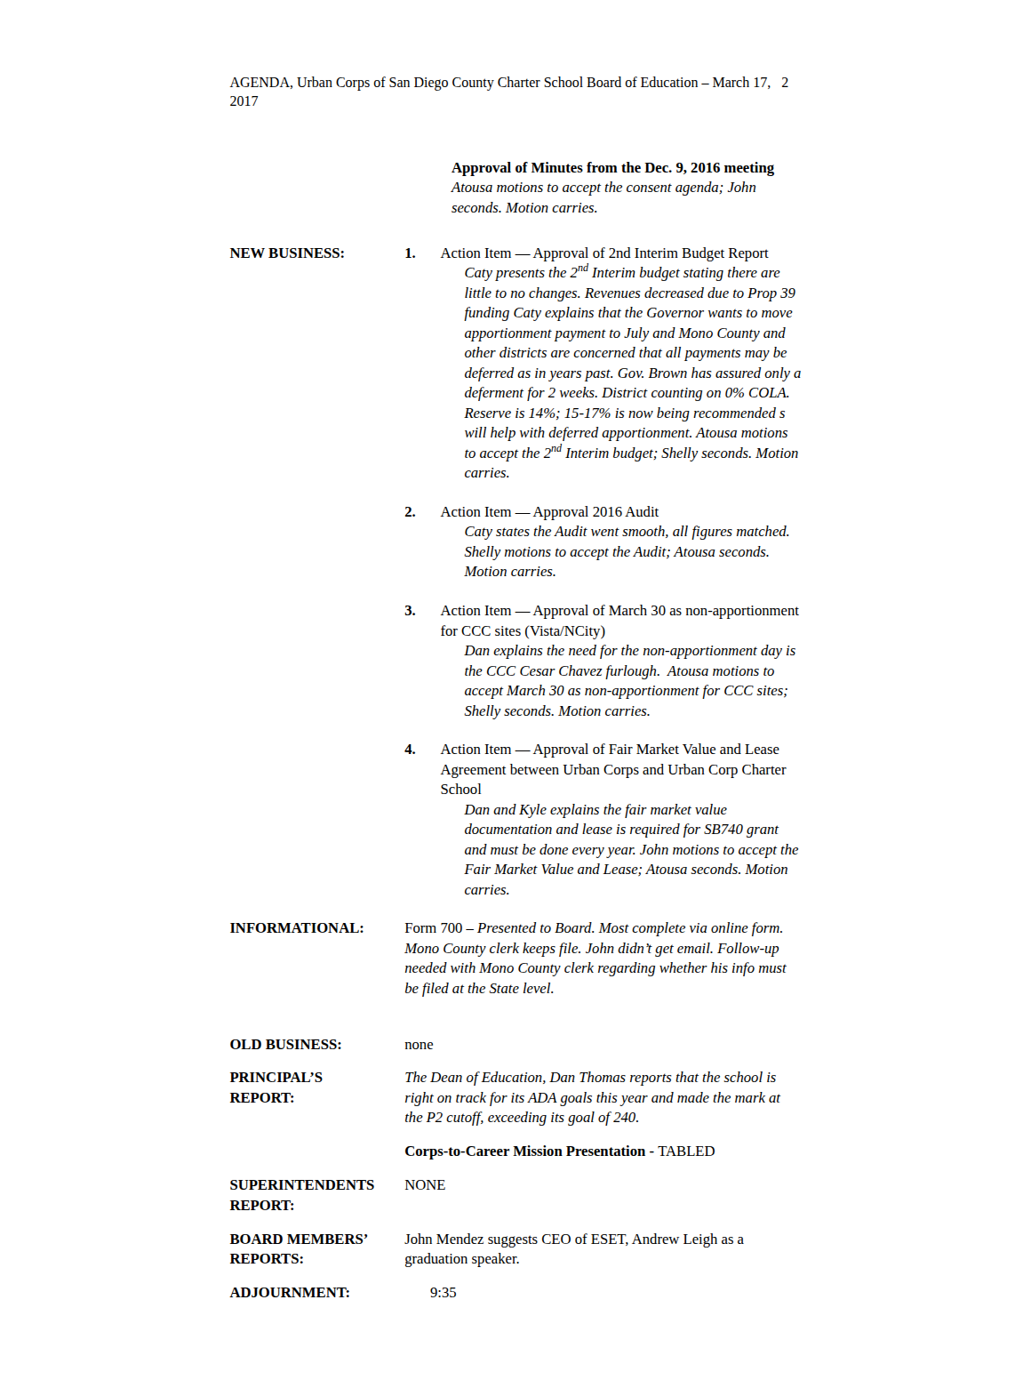AGENDA, Urban Corps of San Diego County Charter School Board of Education – March 17, 2017
2
| | Approval of Minutes from the Dec. 9, 2016 meeting Atousa motions to accept the consent agenda; John seconds. Motion carries. |
| NEW BUSINESS: | 1. Action Item — Approval of 2nd Interim Budget Report Caty presents the 2 nd Interim budget stating there are little to no changes. Revenues decreased due to Prop 39 funding Caty explains that the Governor wants to move apportionment payment to July and Mono County and other districts are concerned that all payments may be deferred as in years past. Gov. Brown has assured only a deferment for 2 weeks. District counting on 0% COLA. Reserve is 14%; 15-17% is now being recommended s will help with deferred apportionment. Atousa motions to accept the 2 nd Interim budget; Shelly seconds. Motion carries. 2. Action Item — Approval 2016 Audit Caty states the Audit went smooth, all figures matched. Shelly motions to accept the Audit; Atousa seconds. Motion carries. 3. Action Item — Approval of March 30 as non-apportionment for CCC sites (Vista/NCity) Dan explains the need for the non-apportionment day is the CCC Cesar Chavez furlough. Atousa motions to accept March 30 as non-apportionment for CCC sites; Shelly seconds. Motion carries. 4. Action Item — Approval of Fair Market Value and Lease Agreement between Urban Corps and Urban Corp Charter School Dan and Kyle explains the fair market value documentation and lease is required for SB740 grant and must be done every year. John motions to accept the Fair Market Value and Lease; Atousa seconds. Motion carries. |
| INFORMATIONAL: | Form 700 – Presented to Board. Most complete via online form. Mono County clerk keeps file. John didn’t get email. Follow-up needed with Mono County clerk regarding whether his info must be filed at the State level. |
| OLD BUSINESS: | none |
| PRINCIPAL’S REPORT: | The Dean of Education, Dan Thomas reports that the school is right on track for its ADA goals this year and made the mark at the P2 cutoff, exceeding its goal of 240. |
| | Corps-to-Career Mission Presentation - TABLED |
| SUPERINTENDENTS REPORT: | NONE |
| BOARD MEMBERS’ REPORTS: | John Mendez suggests CEO of ESET, Andrew Leigh as a graduation speaker. |
| ADJOURNMENT: | 9:35 |